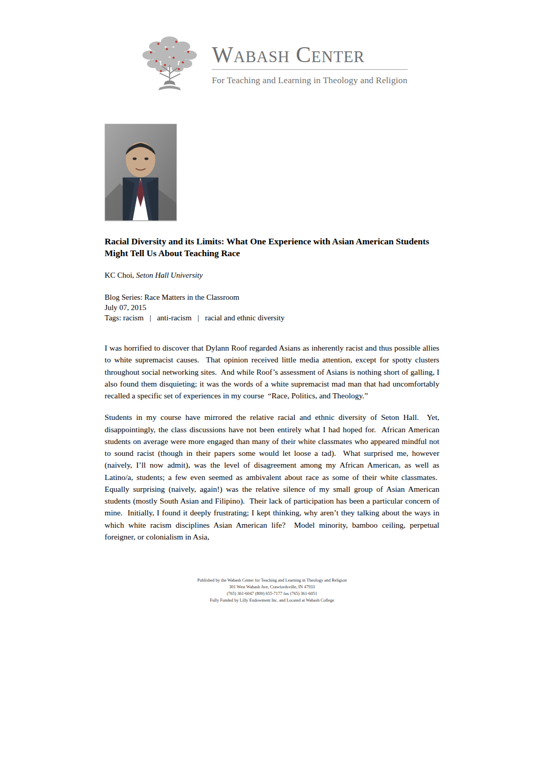Wabash Center
For Teaching and Learning in Theology and Religion
Racial Diversity and its Limits: What One Experience with Asian American Students Might Tell Us About Teaching Race
KC Choi, Seton Hall University
Blog Series: Race Matters in the Classroom
July 07, 2015
Tags: racism|anti-racism|racial and ethnic diversity
I was horrified to discover that Dylann Roof regarded Asians as inherently racist and thus possible allies to white supremacist causes. That opinion received little media attention, except for spotty clusters throughout social networking sites. And while Roof’s assessment of Asians is nothing short of galling, I also found them disquieting; it was the words of a white supremacist mad man that had uncomfortably recalled a specific set of experiences in my course “Race, Politics, and Theology.”
Students in my course have mirrored the relative racial and ethnic diversity of Seton Hall. Yet, disappointingly, the class discussions have not been entirely what I had hoped for. African American students on average were more engaged than many of their white classmates who appeared mindful not to sound racist (though in their papers some would let loose a tad). What surprised me, however (naively, I’ll now admit), was the level of disagreement among my African American, as well as Latino/a, students; a few even seemed as ambivalent about race as some of their white classmates. Equally surprising (naively, again!) was the relative silence of my small group of Asian American students (mostly South Asian and Filipino). Their lack of participation has been a particular concern of mine. Initially, I found it deeply frustrating; I kept thinking, why aren’t they talking about the ways in which white racism disciplines Asian American life? Model minority, bamboo ceiling, perpetual foreigner, or colonialism in Asia,
Published by the Wabash Center for Teaching and Learning in Theology and Religion
301 West Wabash Ave, Crawfordsville, IN 47933
(765) 361-6047 (800) 655-7177 fax (765) 361-6051
Fully Funded by Lilly Endowment Inc. and Located at Wabash College